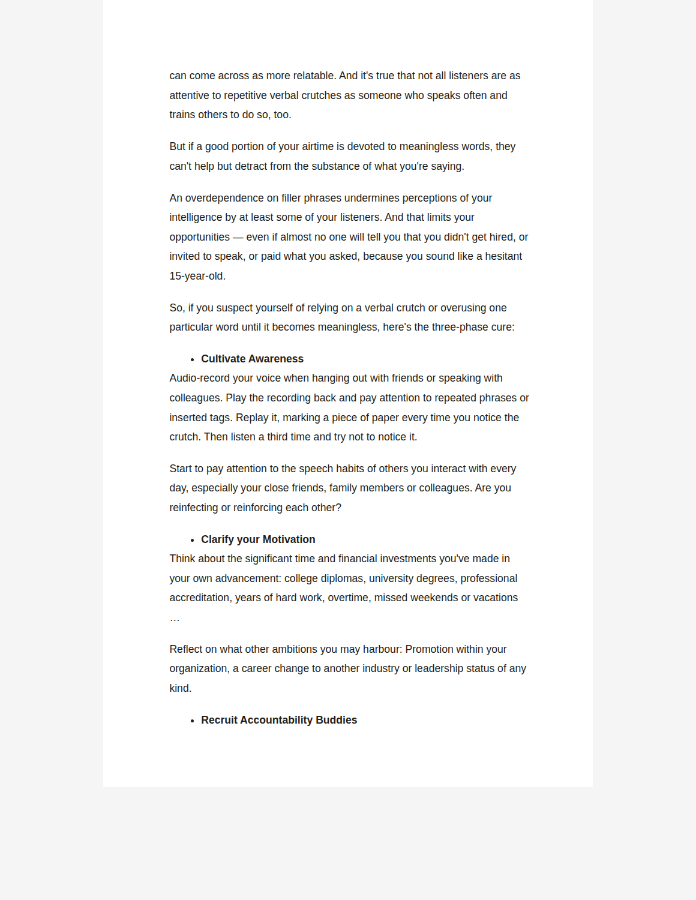can come across as more relatable. And it's true that not all listeners are as attentive to repetitive verbal crutches as someone who speaks often and trains others to do so, too.
But if a good portion of your airtime is devoted to meaningless words, they can't help but detract from the substance of what you're saying.
An overdependence on filler phrases undermines perceptions of your intelligence by at least some of your listeners. And that limits your opportunities — even if almost no one will tell you that you didn't get hired, or invited to speak, or paid what you asked, because you sound like a hesitant 15-year-old.
So, if you suspect yourself of relying on a verbal crutch or overusing one particular word until it becomes meaningless, here's the three-phase cure:
Cultivate Awareness
Audio-record your voice when hanging out with friends or speaking with colleagues. Play the recording back and pay attention to repeated phrases or inserted tags. Replay it, marking a piece of paper every time you notice the crutch. Then listen a third time and try not to notice it.
Start to pay attention to the speech habits of others you interact with every day, especially your close friends, family members or colleagues. Are you reinfecting or reinforcing each other?
Clarify your Motivation
Think about the significant time and financial investments you've made in your own advancement: college diplomas, university degrees, professional accreditation, years of hard work, overtime, missed weekends or vacations …
Reflect on what other ambitions you may harbour: Promotion within your organization, a career change to another industry or leadership status of any kind.
Recruit Accountability Buddies